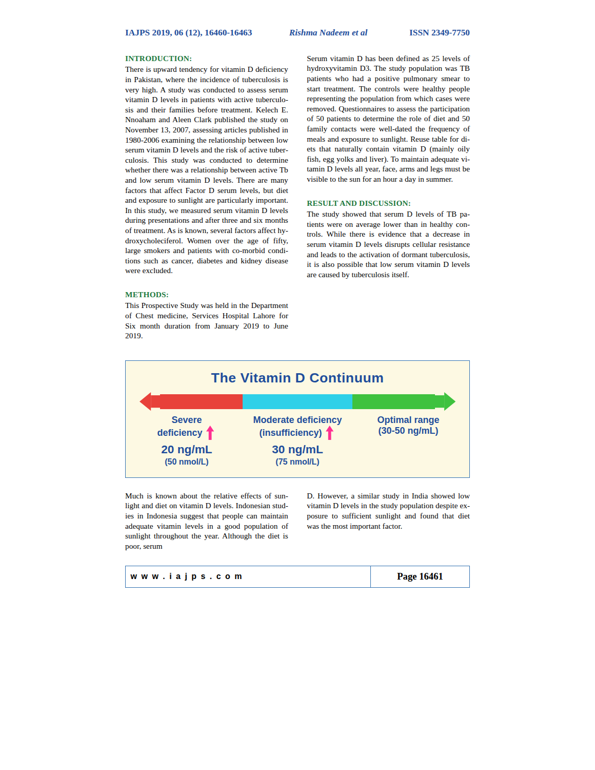IAJPS 2019, 06 (12), 16460-16463
Rishma Nadeem et al
ISSN 2349-7750
INTRODUCTION:
There is upward tendency for vitamin D deficiency in Pakistan, where the incidence of tuberculosis is very high. A study was conducted to assess serum vitamin D levels in patients with active tuberculosis and their families before treatment. Kelech E. Nnoaham and Aleen Clark published the study on November 13, 2007, assessing articles published in 1980-2006 examining the relationship between low serum vitamin D levels and the risk of active tuberculosis. This study was conducted to determine whether there was a relationship between active Tb and low serum vitamin D levels. There are many factors that affect Factor D serum levels, but diet and exposure to sunlight are particularly important. In this study, we measured serum vitamin D levels during presentations and after three and six months of treatment. As is known, several factors affect hydroxycholeciferol. Women over the age of fifty, large smokers and patients with co-morbid conditions such as cancer, diabetes and kidney disease were excluded.
METHODS:
This Prospective Study was held in the Department of Chest medicine, Services Hospital Lahore for Six month duration from January 2019 to June 2019.
Serum vitamin D has been defined as 25 levels of hydroxyvitamin D3. The study population was TB patients who had a positive pulmonary smear to start treatment. The controls were healthy people representing the population from which cases were removed. Questionnaires to assess the participation of 50 patients to determine the role of diet and 50 family contacts were well-dated the frequency of meals and exposure to sunlight. Reuse table for diets that naturally contain vitamin D (mainly oily fish, egg yolks and liver). To maintain adequate vitamin D levels all year, face, arms and legs must be visible to the sun for an hour a day in summer.
RESULT AND DISCUSSION:
The study showed that serum D levels of TB patients were on average lower than in healthy controls. While there is evidence that a decrease in serum vitamin D levels disrupts cellular resistance and leads to the activation of dormant tuberculosis, it is also possible that low serum vitamin D levels are caused by tuberculosis itself.
The Vitamin D Continuum
Severe
deficiency
20 ng/mL
(50 nmol/L)
Moderate deficiency
(insufficiency)
30 ng/mL
(75 nmol/L)
Optimal range
(30-50 ng/mL)
Much is known about the relative effects of sunlight and diet on vitamin D levels. Indonesian studies in Indonesia suggest that people can maintain adequate vitamin levels in a good population of sunlight throughout the year. Although the diet is poor, serum
D. However, a similar study in India showed low vitamin D levels in the study population despite exposure to sufficient sunlight and found that diet was the most important factor.
w w w . i a j p s . c o m
Page 16461